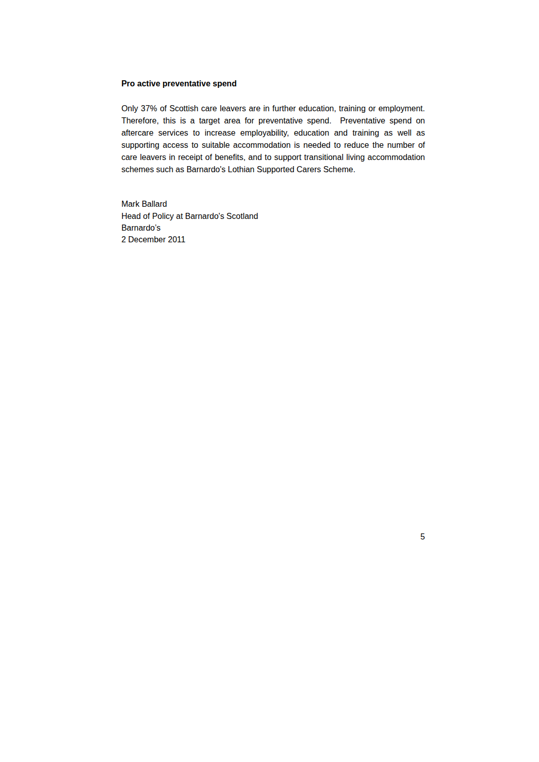Pro active preventative spend
Only 37% of Scottish care leavers are in further education, training or employment. Therefore, this is a target area for preventative spend. Preventative spend on aftercare services to increase employability, education and training as well as supporting access to suitable accommodation is needed to reduce the number of care leavers in receipt of benefits, and to support transitional living accommodation schemes such as Barnardo's Lothian Supported Carers Scheme.
Mark Ballard
Head of Policy at Barnardo's Scotland
Barnardo’s
2 December 2011
5